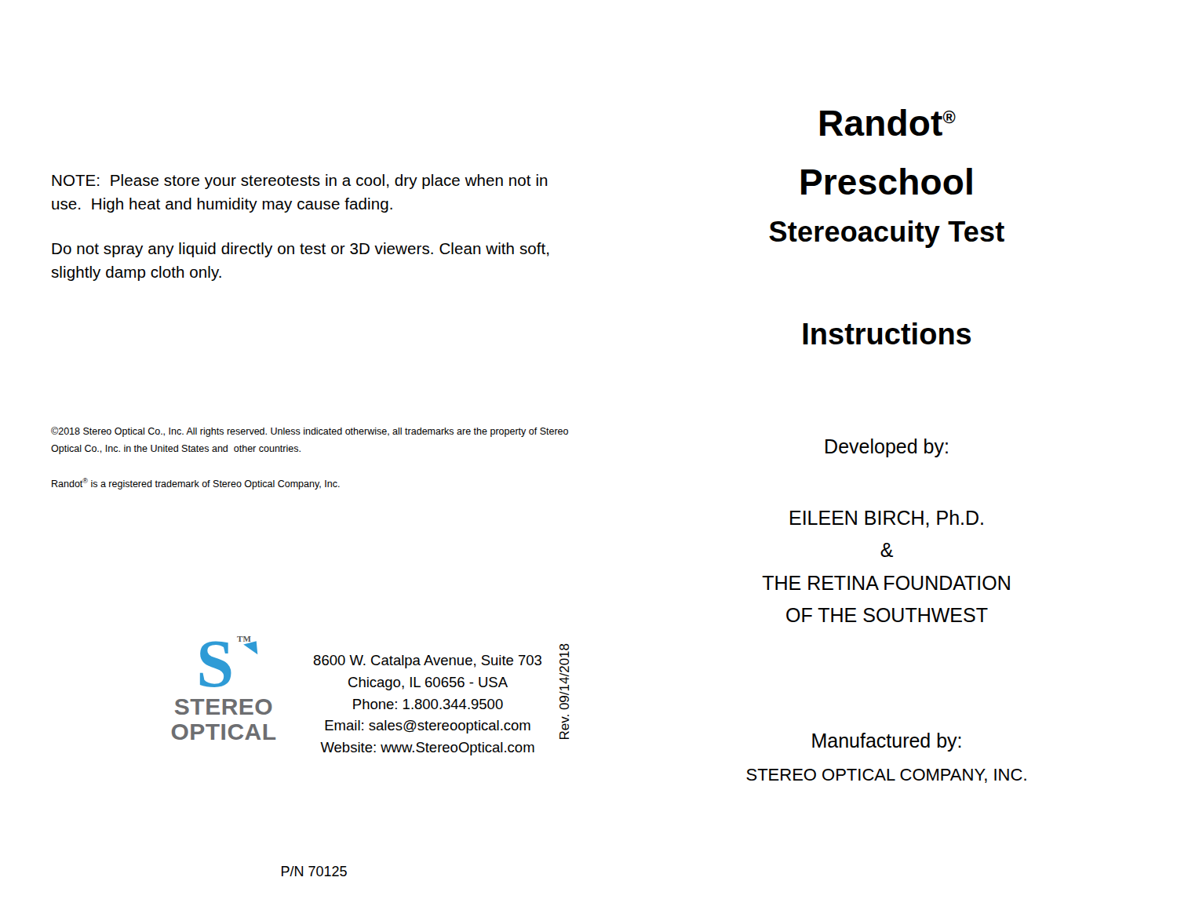NOTE: Please store your stereotests in a cool, dry place when not in use. High heat and humidity may cause fading.
Do not spray any liquid directly on test or 3D viewers. Clean with soft, slightly damp cloth only.
©2018 Stereo Optical Co., Inc. All rights reserved. Unless indicated otherwise, all trademarks are the property of Stereo Optical Co., Inc. in the United States and other countries.
Randot® is a registered trademark of Stereo Optical Company, Inc.
STM
STEREO
OPTICAL
8600 W. Catalpa Avenue, Suite 703
Chicago, IL 60656 - USA
Phone: 1.800.344.9500
Email: sales@stereooptical.com
Website: www.StereoOptical.com
Rev. 09/14/2018
P/N 70125
Randot®
Preschool
Stereoacuity Test
Instructions
Developed by:
EILEEN BIRCH, Ph.D.
&
THE RETINA FOUNDATION
OF THE SOUTHWEST
Manufactured by:
STEREO OPTICAL COMPANY, INC.